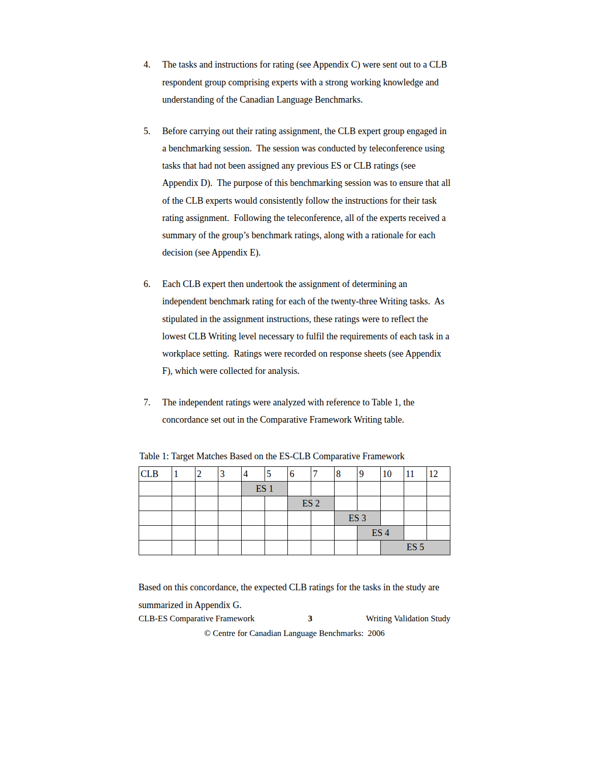4. The tasks and instructions for rating (see Appendix C) were sent out to a CLB respondent group comprising experts with a strong working knowledge and understanding of the Canadian Language Benchmarks.
5. Before carrying out their rating assignment, the CLB expert group engaged in a benchmarking session. The session was conducted by teleconference using tasks that had not been assigned any previous ES or CLB ratings (see Appendix D). The purpose of this benchmarking session was to ensure that all of the CLB experts would consistently follow the instructions for their task rating assignment. Following the teleconference, all of the experts received a summary of the group’s benchmark ratings, along with a rationale for each decision (see Appendix E).
6. Each CLB expert then undertook the assignment of determining an independent benchmark rating for each of the twenty-three Writing tasks. As stipulated in the assignment instructions, these ratings were to reflect the lowest CLB Writing level necessary to fulfil the requirements of each task in a workplace setting. Ratings were recorded on response sheets (see Appendix F), which were collected for analysis.
7. The independent ratings were analyzed with reference to Table 1, the concordance set out in the Comparative Framework Writing table.
Table 1: Target Matches Based on the ES-CLB Comparative Framework
| CLB | 1 | 2 | 3 | 4 | 5 | 6 | 7 | 8 | 9 | 10 | 11 | 12 |
| | | | | ES 1 | | | | | | | |
| | | | | | | ES 2 | | | | | |
| | | | | | | | | ES 3 | | | |
| | | | | | | | | | ES 4 | | |
| | | | | | | | | | | ES 5 |
Based on this concordance, the expected CLB ratings for the tasks in the study are summarized in Appendix G.
CLB-ES Comparative Framework 3 Writing Validation Study
© Centre for Canadian Language Benchmarks: 2006